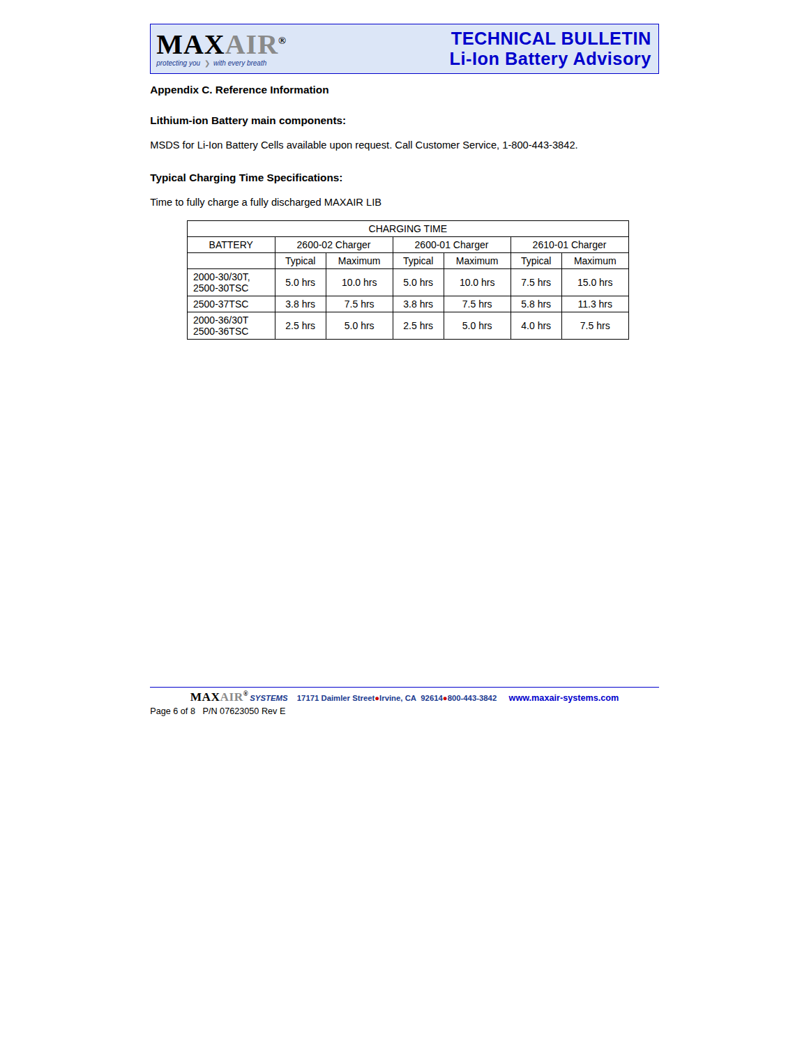MAX AIR®
protecting you ❯ with every breath
TECHNICAL BULLETIN
Li-Ion Battery Advisory
Appendix C. Reference Information
Lithium-ion Battery main components:
MSDS for Li-Ion Battery Cells available upon request. Call Customer Service, 1-800-443-3842.
Typical Charging Time Specifications:
Time to fully charge a fully discharged MAXAIR LIB
| CHARGING TIME |
| BATTERY | 2600-02 Charger | 2600-01 Charger | 2610-01 Charger |
| | Typical | Maximum | Typical | Maximum | Typical | Maximum |
| 2000-30/30T, 2500-30TSC | 5.0 hrs | 10.0 hrs | 5.0 hrs | 10.0 hrs | 7.5 hrs | 15.0 hrs |
| 2500-37TSC | 3.8 hrs | 7.5 hrs | 3.8 hrs | 7.5 hrs | 5.8 hrs | 11.3 hrs |
| 2000-36/30T 2500-36TSC | 2.5 hrs | 5.0 hrs | 2.5 hrs | 5.0 hrs | 4.0 hrs | 7.5 hrs |
MAX AIR®SYSTEMS 17171 Daimler Street●Irvine, CA 92614●800-443-3842 www.maxair-systems.com
Page 6 of 8 P/N 07623050 Rev E